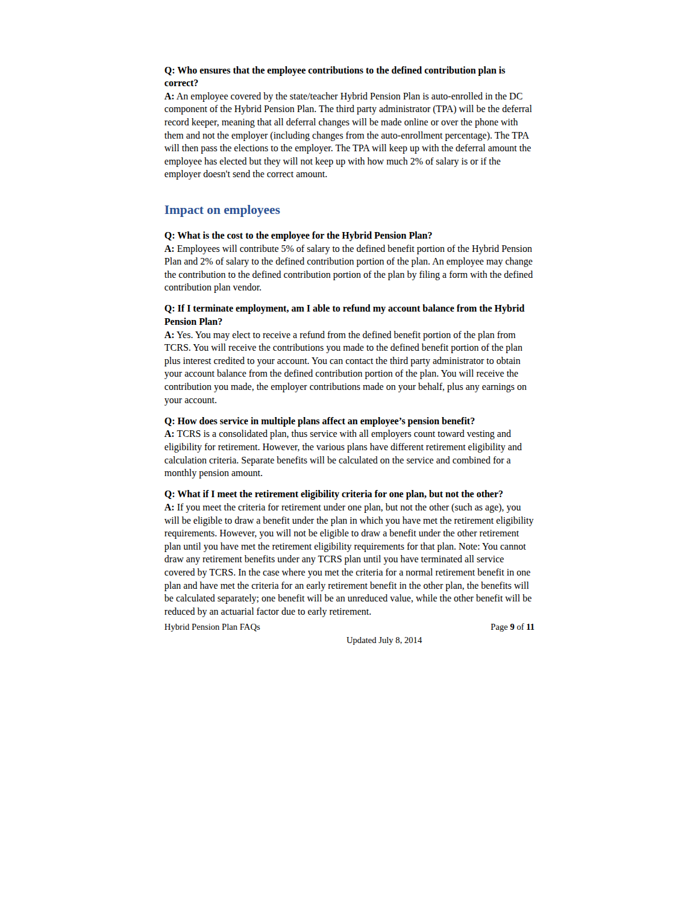Q: Who ensures that the employee contributions to the defined contribution plan is correct?
A: An employee covered by the state/teacher Hybrid Pension Plan is auto-enrolled in the DC component of the Hybrid Pension Plan. The third party administrator (TPA) will be the deferral record keeper, meaning that all deferral changes will be made online or over the phone with them and not the employer (including changes from the auto-enrollment percentage). The TPA will then pass the elections to the employer. The TPA will keep up with the deferral amount the employee has elected but they will not keep up with how much 2% of salary is or if the employer doesn't send the correct amount.
Impact on employees
Q: What is the cost to the employee for the Hybrid Pension Plan?
A: Employees will contribute 5% of salary to the defined benefit portion of the Hybrid Pension Plan and 2% of salary to the defined contribution portion of the plan. An employee may change the contribution to the defined contribution portion of the plan by filing a form with the defined contribution plan vendor.
Q: If I terminate employment, am I able to refund my account balance from the Hybrid Pension Plan?
A: Yes. You may elect to receive a refund from the defined benefit portion of the plan from TCRS. You will receive the contributions you made to the defined benefit portion of the plan plus interest credited to your account. You can contact the third party administrator to obtain your account balance from the defined contribution portion of the plan. You will receive the contribution you made, the employer contributions made on your behalf, plus any earnings on your account.
Q: How does service in multiple plans affect an employee’s pension benefit?
A: TCRS is a consolidated plan, thus service with all employers count toward vesting and eligibility for retirement. However, the various plans have different retirement eligibility and calculation criteria. Separate benefits will be calculated on the service and combined for a monthly pension amount.
Q: What if I meet the retirement eligibility criteria for one plan, but not the other?
A: If you meet the criteria for retirement under one plan, but not the other (such as age), you will be eligible to draw a benefit under the plan in which you have met the retirement eligibility requirements. However, you will not be eligible to draw a benefit under the other retirement plan until you have met the retirement eligibility requirements for that plan. Note: You cannot draw any retirement benefits under any TCRS plan until you have terminated all service covered by TCRS. In the case where you met the criteria for a normal retirement benefit in one plan and have met the criteria for an early retirement benefit in the other plan, the benefits will be calculated separately; one benefit will be an unreduced value, while the other benefit will be reduced by an actuarial factor due to early retirement.
Hybrid Pension Plan FAQs Page 9 of 11
Updated July 8, 2014